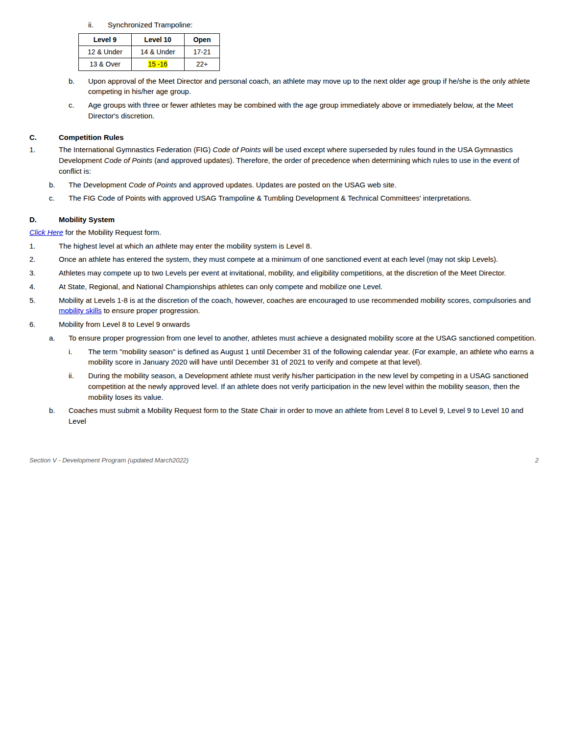ii.
Synchronized Trampoline:
| Level 9 | Level 10 | Open |
| --- | --- | --- |
| 12 & Under | 14 & Under | 17-21 |
| 13 & Over | 15 -16 | 22+ |
b.
Upon approval of the Meet Director and personal coach, an athlete may move up to the next older age group if he/she is the only athlete competing in his/her age group.
c.
Age groups with three or fewer athletes may be combined with the age group immediately above or immediately below, at the Meet Director's discretion.
C.
Competition Rules
1.
The International Gymnastics Federation (FIG) Code of Points will be used except where superseded by rules found in the USA Gymnastics Development Code of Points (and approved updates). Therefore, the order of precedence when determining which rules to use in the event of conflict is:
b.
The Development Code of Points and approved updates. Updates are posted on the USAG web site.
c.
The FIG Code of Points with approved USAG Trampoline & Tumbling Development & Technical Committees' interpretations.
D.
Mobility System
Click Here for the Mobility Request form.
1.
The highest level at which an athlete may enter the mobility system is Level 8.
2.
Once an athlete has entered the system, they must compete at a minimum of one sanctioned event at each level (may not skip Levels).
3.
Athletes may compete up to two Levels per event at invitational, mobility, and eligibility competitions, at the discretion of the Meet Director.
4.
At State, Regional, and National Championships athletes can only compete and mobilize one Level.
5.
Mobility at Levels 1-8 is at the discretion of the coach, however, coaches are encouraged to use recommended mobility scores, compulsories and mobility skills to ensure proper progression.
6.
Mobility from Level 8 to Level 9 onwards
a.
To ensure proper progression from one level to another, athletes must achieve a designated mobility score at the USAG sanctioned competition.
i.
The term "mobility season" is defined as August 1 until December 31 of the following calendar year. (For example, an athlete who earns a mobility score in January 2020 will have until December 31 of 2021 to verify and compete at that level).
ii.
During the mobility season, a Development athlete must verify his/her participation in the new level by competing in a USAG sanctioned competition at the newly approved level. If an athlete does not verify participation in the new level within the mobility season, then the mobility loses its value.
b.
Coaches must submit a Mobility Request form to the State Chair in order to move an athlete from Level 8 to Level 9, Level 9 to Level 10 and Level
Section V - Development Program (updated March2022) 2